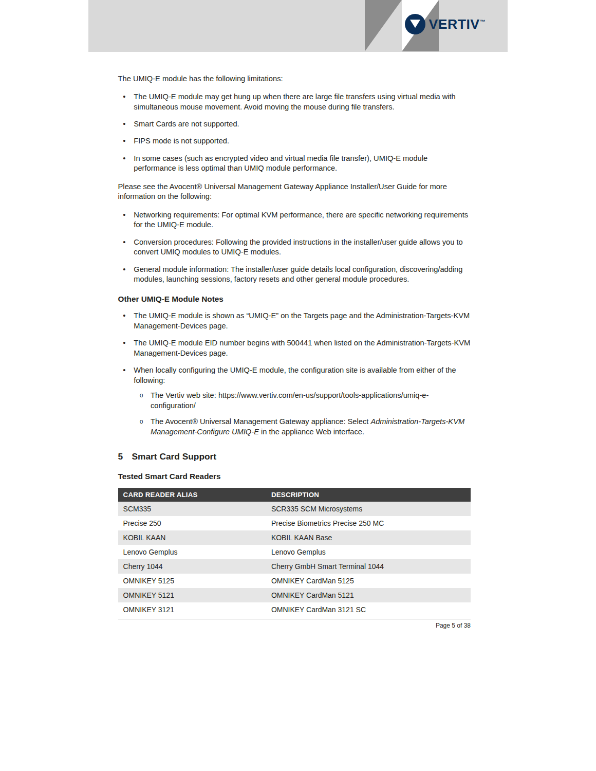VERTIV™
The UMIQ-E module has the following limitations:
The UMIQ-E module may get hung up when there are large file transfers using virtual media with simultaneous mouse movement. Avoid moving the mouse during file transfers.
Smart Cards are not supported.
FIPS mode is not supported.
In some cases (such as encrypted video and virtual media file transfer), UMIQ-E module performance is less optimal than UMIQ module performance.
Please see the Avocent® Universal Management Gateway Appliance Installer/User Guide for more information on the following:
Networking requirements: For optimal KVM performance, there are specific networking requirements for the UMIQ-E module.
Conversion procedures: Following the provided instructions in the installer/user guide allows you to convert UMIQ modules to UMIQ-E modules.
General module information: The installer/user guide details local configuration, discovering/adding modules, launching sessions, factory resets and other general module procedures.
Other UMIQ-E Module Notes
The UMIQ-E module is shown as “UMIQ-E” on the Targets page and the Administration-Targets-KVM Management-Devices page.
The UMIQ-E module EID number begins with 500441 when listed on the Administration-Targets-KVM Management-Devices page.
When locally configuring the UMIQ-E module, the configuration site is available from either of the following:
The Vertiv web site: https://www.vertiv.com/en-us/support/tools-applications/umiq-e-configuration/
The Avocent® Universal Management Gateway appliance: Select Administration-Targets-KVM Management-Configure UMIQ-E in the appliance Web interface.
5 Smart Card Support
Tested Smart Card Readers
| CARD READER ALIAS | DESCRIPTION |
| --- | --- |
| SCM335 | SCR335 SCM Microsystems |
| Precise 250 | Precise Biometrics Precise 250 MC |
| KOBIL KAAN | KOBIL KAAN Base |
| Lenovo Gemplus | Lenovo Gemplus |
| Cherry 1044 | Cherry GmbH Smart Terminal 1044 |
| OMNIKEY 5125 | OMNIKEY CardMan 5125 |
| OMNIKEY 5121 | OMNIKEY CardMan 5121 |
| OMNIKEY 3121 | OMNIKEY CardMan 3121 SC |
Page 5 of 38